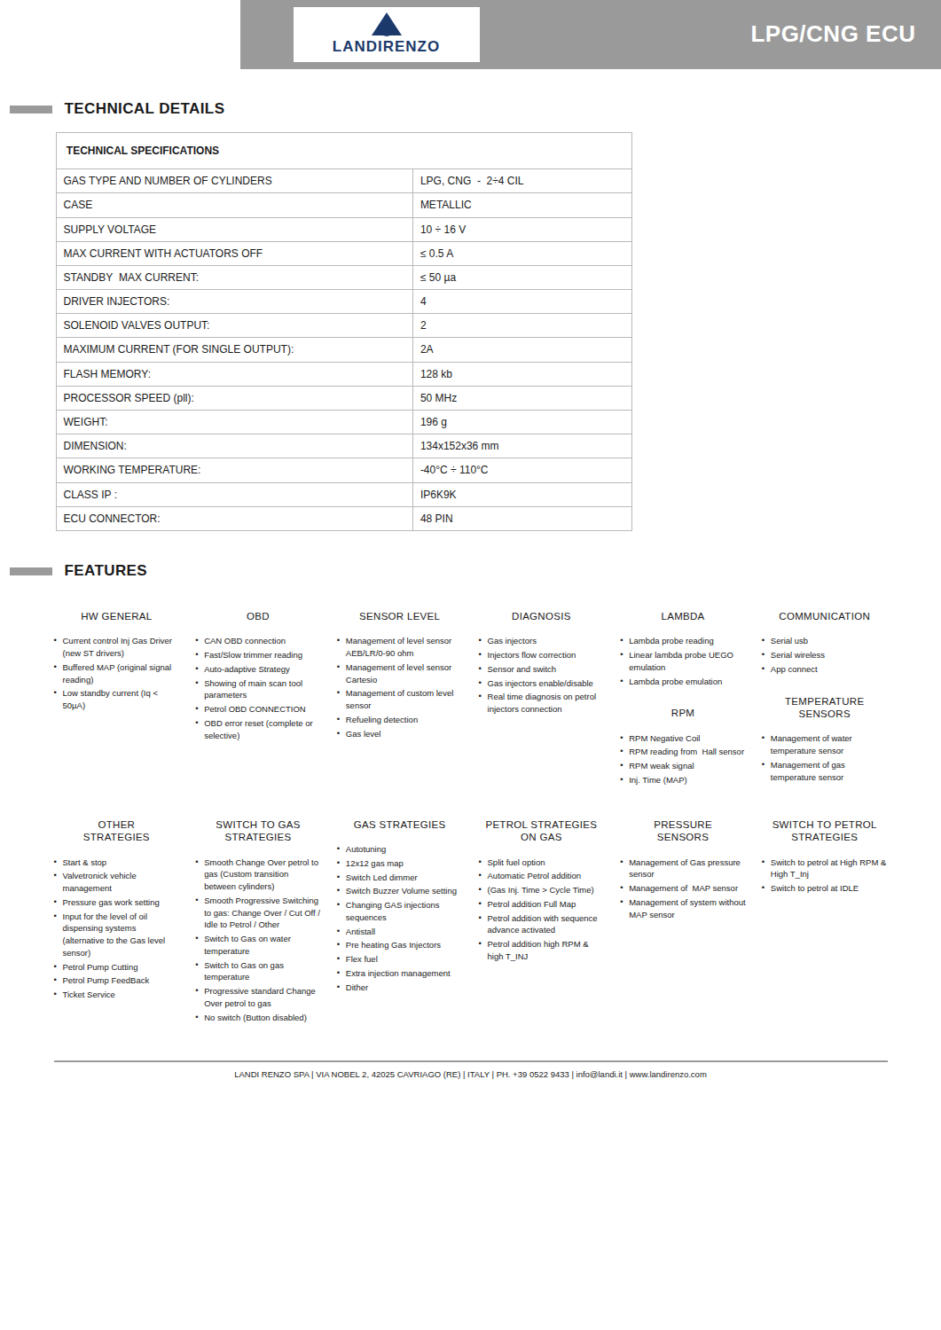LPG/CNG ECU
LANDIRENZO
TECHNICAL DETAILS
| TECHNICAL SPECIFICATIONS |
| --- |
| GAS TYPE AND NUMBER OF CYLINDERS | LPG, CNG - 2÷4 CIL |
| CASE | METALLIC |
| SUPPLY VOLTAGE | 10 ÷ 16 V |
| MAX CURRENT WITH ACTUATORS OFF | ≤ 0.5 A |
| STANDBY MAX CURRENT: | ≤ 50 µa |
| DRIVER INJECTORS: | 4 |
| SOLENOID VALVES OUTPUT: | 2 |
| MAXIMUM CURRENT (FOR SINGLE OUTPUT): | 2A |
| FLASH MEMORY: | 128 kb |
| PROCESSOR SPEED (pll): | 50 MHz |
| WEIGHT: | 196 g |
| DIMENSION: | 134x152x36 mm |
| WORKING TEMPERATURE: | -40°C ÷ 110°C |
| CLASS IP : | IP6K9K |
| ECU CONNECTOR: | 48 PIN |
FEATURES
HW GENERAL
Current control Inj Gas Driver (new ST drivers)
Buffered MAP (original signal reading)
Low standby current (Iq < 50µA)
OBD
CAN OBD connection
Fast/Slow trimmer reading
Auto-adaptive Strategy
Showing of main scan tool parameters
Petrol OBD CONNECTION
OBD error reset (complete or selective)
SENSOR LEVEL
Management of level sensor AEB/LR/0-90 ohm
Management of level sensor Cartesio
Management of custom level sensor
Refueling detection
Gas level
DIAGNOSIS
Gas injectors
Injectors flow correction
Sensor and switch
Gas injectors enable/disable
Real time diagnosis on petrol injectors connection
LAMBDA
Lambda probe reading
Linear lambda probe UEGO emulation
Lambda probe emulation
RPM
RPM Negative Coil
RPM reading from Hall sensor
RPM weak signal
Inj. Time (MAP)
COMMUNICATION
Serial usb
Serial wireless
App connect
TEMPERATURE SENSORS
Management of water temperature sensor
Management of gas temperature sensor
OTHER
STRATEGIES
Start & stop
Valvetronick vehicle management
Pressure gas work setting
Input for the level of oil dispensing systems (alternative to the Gas level sensor)
Petrol Pump Cutting
Petrol Pump FeedBack
Ticket Service
SWITCH TO GAS
STRATEGIES
Smooth Change Over petrol to gas (Custom transition between cylinders)
Smooth Progressive Switching to gas: Change Over / Cut Off / Idle to Petrol / Other
Switch to Gas on water temperature
Switch to Gas on gas temperature
Progressive standard Change Over petrol to gas
No switch (Button disabled)
GAS STRATEGIES
Autotuning
12x12 gas map
Switch Led dimmer
Switch Buzzer Volume setting
Changing GAS injections sequences
Antistall
Pre heating Gas Injectors
Flex fuel
Extra injection management
Dither
PETROL STRATEGIES
ON GAS
Split fuel option
Automatic Petrol addition
(Gas Inj. Time > Cycle Time)
Petrol addition Full Map
Petrol addition with sequence advance activated
Petrol addition high RPM & high T_INJ
PRESSURE
SENSORS
Management of Gas pressure sensor
Management of MAP sensor
Management of system without MAP sensor
SWITCH TO PETROL
STRATEGIES
Switch to petrol at High RPM & High T_Inj
Switch to petrol at IDLE
LANDI RENZO SPA | VIA NOBEL 2, 42025 CAVRIAGO (RE) | ITALY | PH. +39 0522 9433 | info@landi.it | www.landirenzo.com